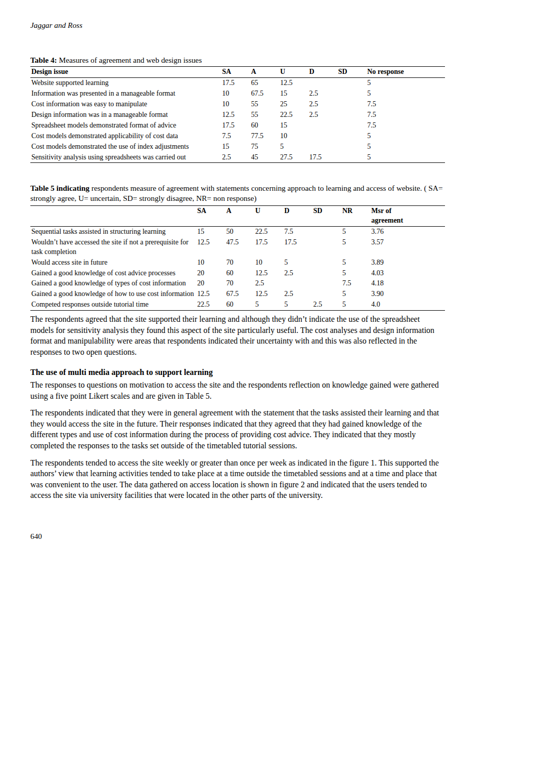Jaggar and Ross
Table 4: Measures of agreement and web design issues
| Design issue | SA | A | U | D | SD | No response |
| --- | --- | --- | --- | --- | --- | --- |
| Website supported learning | 17.5 | 65 | 12.5 | | | 5 |
| Information was presented in a manageable format | 10 | 67.5 | 15 | 2.5 | | 5 |
| Cost information was easy to manipulate | 10 | 55 | 25 | 2.5 | | 7.5 |
| Design information was in a manageable format | 12.5 | 55 | 22.5 | 2.5 | | 7.5 |
| Spreadsheet models demonstrated format of advice | 17.5 | 60 | 15 | | | 7.5 |
| Cost models demonstrated applicability of cost data | 7.5 | 77.5 | 10 | | | 5 |
| Cost models demonstrated the use of index adjustments | 15 | 75 | 5 | | | 5 |
| Sensitivity analysis using spreadsheets was carried out | 2.5 | 45 | 27.5 | 17.5 | | 5 |
Table 5 indicating respondents measure of agreement with statements concerning approach to learning and access of website. ( SA= strongly agree, U= uncertain, SD= strongly disagree, NR= non response)
| | SA | A | U | D | SD | NR | Msr of agreement |
| --- | --- | --- | --- | --- | --- | --- | --- |
| Sequential tasks assisted in structuring learning | 15 | 50 | 22.5 | 7.5 | | 5 | 3.76 |
| Wouldn’t have accessed the site if not a prerequisite for task completion | 12.5 | 47.5 | 17.5 | 17.5 | | 5 | 3.57 |
| Would access site in future | 10 | 70 | 10 | 5 | | 5 | 3.89 |
| Gained a good knowledge of cost advice processes | 20 | 60 | 12.5 | 2.5 | | 5 | 4.03 |
| Gained a good knowledge of types of cost information | 20 | 70 | 2.5 | | | 7.5 | 4.18 |
| Gained a good knowledge of how to use cost information | 12.5 | 67.5 | 12.5 | 2.5 | | 5 | 3.90 |
| Competed responses outside tutorial time | 22.5 | 60 | 5 | 5 | 2.5 | 5 | 4.0 |
The respondents agreed that the site supported their learning and although they didn’t indicate the use of the spreadsheet models for sensitivity analysis they found this aspect of the site particularly useful. The cost analyses and design information format and manipulability were areas that respondents indicated their uncertainty with and this was also reflected in the responses to two open questions.
The use of multi media approach to support learning
The responses to questions on motivation to access the site and the respondents reflection on knowledge gained were gathered using a five point Likert scales and are given in Table 5.
The respondents indicated that they were in general agreement with the statement that the tasks assisted their learning and that they would access the site in the future. Their responses indicated that they agreed that they had gained knowledge of the different types and use of cost information during the process of providing cost advice. They indicated that they mostly completed the responses to the tasks set outside of the timetabled tutorial sessions.
The respondents tended to access the site weekly or greater than once per week as indicated in the figure 1. This supported the authors’ view that learning activities tended to take place at a time outside the timetabled sessions and at a time and place that was convenient to the user. The data gathered on access location is shown in figure 2 and indicated that the users tended to access the site via university facilities that were located in the other parts of the university.
640